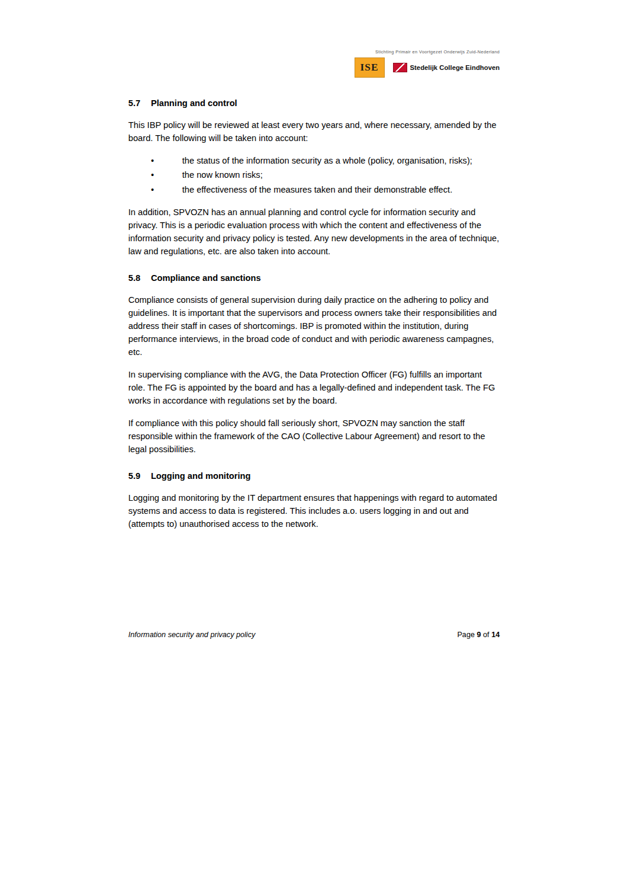Stichting Primair en Voortgezet Onderwijs Zuid-Nederland
ISE Stedelijk College Eindhoven
5.7 Planning and control
This IBP policy will be reviewed at least every two years and, where necessary, amended by the board. The following will be taken into account:
the status of the information security as a whole (policy, organisation, risks);
the now known risks;
the effectiveness of the measures taken and their demonstrable effect.
In addition, SPVOZN has an annual planning and control cycle for information security and privacy. This is a periodic evaluation process with which the content and effectiveness of the information security and privacy policy is tested. Any new developments in the area of technique, law and regulations, etc. are also taken into account.
5.8 Compliance and sanctions
Compliance consists of general supervision during daily practice on the adhering to policy and guidelines. It is important that the supervisors and process owners take their responsibilities and address their staff in cases of shortcomings. IBP is promoted within the institution, during performance interviews, in the broad code of conduct and with periodic awareness campagnes, etc.
In supervising compliance with the AVG, the Data Protection Officer (FG) fulfills an important role. The FG is appointed by the board and has a legally-defined and independent task. The FG works in accordance with regulations set by the board.
If compliance with this policy should fall seriously short, SPVOZN may sanction the staff responsible within the framework of the CAO (Collective Labour Agreement) and resort to the legal possibilities.
5.9 Logging and monitoring
Logging and monitoring by the IT department ensures that happenings with regard to automated systems and access to data is registered. This includes a.o. users logging in and out and (attempts to) unauthorised access to the network.
Information security and privacy policy Page 9 of 14